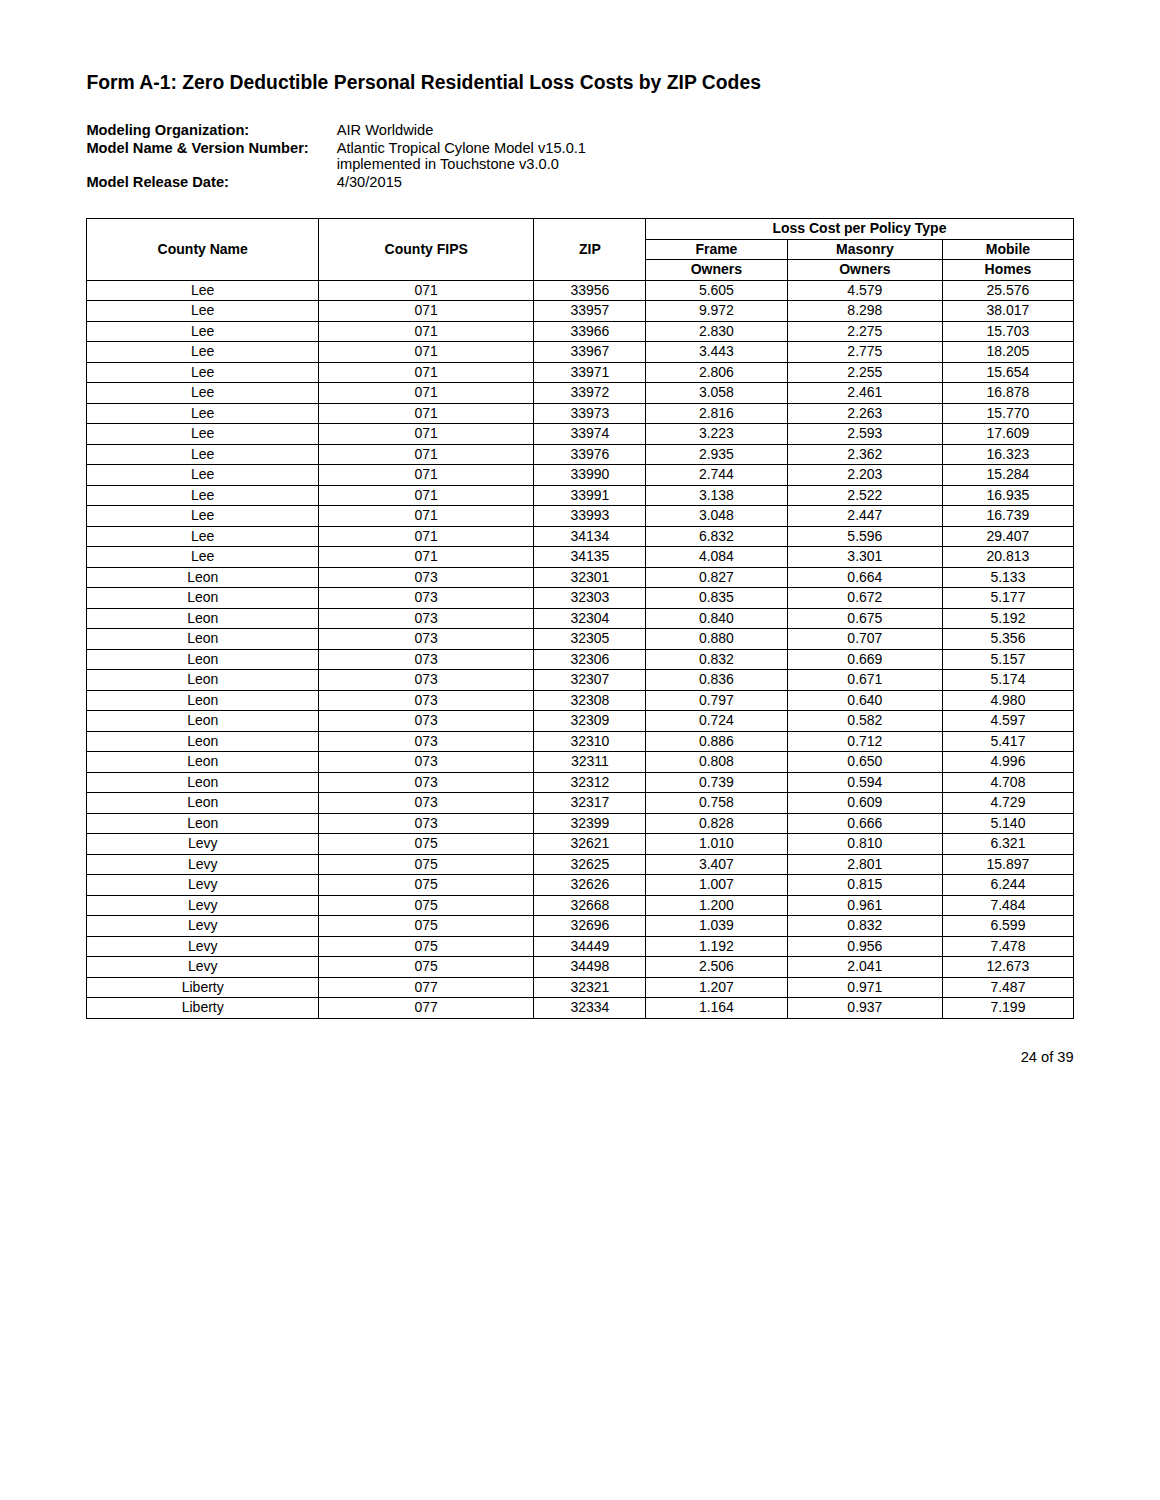Form A-1: Zero Deductible Personal Residential Loss Costs by ZIP Codes
| Modeling Organization: | AIR Worldwide |
| Model Name & Version Number: | Atlantic Tropical Cylone Model v15.0.1 implemented in Touchstone v3.0.0 |
| Model Release Date: | 4/30/2015 |
| County Name | County FIPS | ZIP | Loss Cost per Policy Type |
| --- | --- | --- | --- |
| Frame | Masonry | Mobile |
| Owners | Owners | Homes |
| Lee | 071 | 33956 | 5.605 | 4.579 | 25.576 |
| Lee | 071 | 33957 | 9.972 | 8.298 | 38.017 |
| Lee | 071 | 33966 | 2.830 | 2.275 | 15.703 |
| Lee | 071 | 33967 | 3.443 | 2.775 | 18.205 |
| Lee | 071 | 33971 | 2.806 | 2.255 | 15.654 |
| Lee | 071 | 33972 | 3.058 | 2.461 | 16.878 |
| Lee | 071 | 33973 | 2.816 | 2.263 | 15.770 |
| Lee | 071 | 33974 | 3.223 | 2.593 | 17.609 |
| Lee | 071 | 33976 | 2.935 | 2.362 | 16.323 |
| Lee | 071 | 33990 | 2.744 | 2.203 | 15.284 |
| Lee | 071 | 33991 | 3.138 | 2.522 | 16.935 |
| Lee | 071 | 33993 | 3.048 | 2.447 | 16.739 |
| Lee | 071 | 34134 | 6.832 | 5.596 | 29.407 |
| Lee | 071 | 34135 | 4.084 | 3.301 | 20.813 |
| Leon | 073 | 32301 | 0.827 | 0.664 | 5.133 |
| Leon | 073 | 32303 | 0.835 | 0.672 | 5.177 |
| Leon | 073 | 32304 | 0.840 | 0.675 | 5.192 |
| Leon | 073 | 32305 | 0.880 | 0.707 | 5.356 |
| Leon | 073 | 32306 | 0.832 | 0.669 | 5.157 |
| Leon | 073 | 32307 | 0.836 | 0.671 | 5.174 |
| Leon | 073 | 32308 | 0.797 | 0.640 | 4.980 |
| Leon | 073 | 32309 | 0.724 | 0.582 | 4.597 |
| Leon | 073 | 32310 | 0.886 | 0.712 | 5.417 |
| Leon | 073 | 32311 | 0.808 | 0.650 | 4.996 |
| Leon | 073 | 32312 | 0.739 | 0.594 | 4.708 |
| Leon | 073 | 32317 | 0.758 | 0.609 | 4.729 |
| Leon | 073 | 32399 | 0.828 | 0.666 | 5.140 |
| Levy | 075 | 32621 | 1.010 | 0.810 | 6.321 |
| Levy | 075 | 32625 | 3.407 | 2.801 | 15.897 |
| Levy | 075 | 32626 | 1.007 | 0.815 | 6.244 |
| Levy | 075 | 32668 | 1.200 | 0.961 | 7.484 |
| Levy | 075 | 32696 | 1.039 | 0.832 | 6.599 |
| Levy | 075 | 34449 | 1.192 | 0.956 | 7.478 |
| Levy | 075 | 34498 | 2.506 | 2.041 | 12.673 |
| Liberty | 077 | 32321 | 1.207 | 0.971 | 7.487 |
| Liberty | 077 | 32334 | 1.164 | 0.937 | 7.199 |
24 of 39